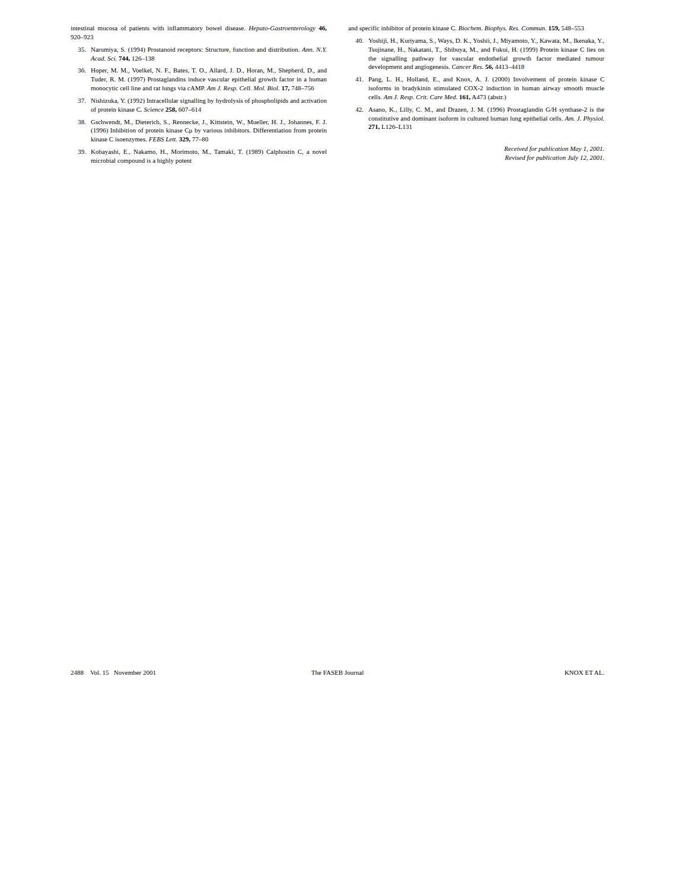intestinal mucosa of patients with inflammatory bowel disease. Hepato-Gastroenterology 46, 920–923
35.
Narumiya, S. (1994) Prostanoid receptors: Structure, function and distribution. Ann. N.Y. Acad. Sci. 744, 126–138
36.
Hoper, M. M., Voelkel, N. F., Bates, T. O., Allard, J. D., Horan, M., Shepherd, D., and Tuder, R. M. (1997) Prostaglandins induce vascular epithelial growth factor in a human monocytic cell line and rat lungs via cAMP. Am J. Resp. Cell. Mol. Biol. 17, 748–756
37.
Nishizuka, Y. (1992) Intracellular signalling by hydrolysis of phospholipids and activation of protein kinase C. Science 258, 607–614
38.
Gschwendt, M., Dieterich, S., Rennecke, J., Kittstein, W., Mueller, H. J., Johannes, F. J. (1996) Inhibition of protein kinase Cμ by various inhibitors. Differentiation from protein kinase C isoenzymes. FEBS Lett. 329, 77–80
39.
Kobayashi, E., Nakamo, H., Morimoto, M., Tamaki, T. (1989) Calphostin C, a novel microbial compound is a highly potent
and specific inhibitor of protein kinase C. Biochem. Biophys. Res. Commun. 159, 548–553
40.
Yoshiji, H., Kuriyama, S., Ways, D. K., Yoshii, J., Miyamoto, Y., Kawata, M., Ikenaka, Y., Tsujinane, H., Nakatani, T., Shibuya, M., and Fukui, H. (1999) Protein kinase C lies on the signalling pathway for vascular endothelial growth factor mediated tumour development and angiogenesis. Cancer Res. 56, 4413–4418
41.
Pang, L. H., Holland, E., and Knox, A. J. (2000) Involvement of protein kinase C isoforms in bradykinin stimulated COX-2 induction in human airway smooth muscle cells. Am J. Resp. Crit. Care Med. 161, A473 (abstr.)
42.
Asano, K., Lilly, C. M., and Drazen, J. M. (1996) Prostaglandin G/H synthase-2 is the constitutive and dominant isoform in cultured human lung epithelial cells. Am. J. Physiol. 271, L126–L131
Received for publication May 1, 2001.
Revised for publication July 12, 2001.
2488 Vol. 15 November 2001
The FASEB Journal
KNOX ET AL.